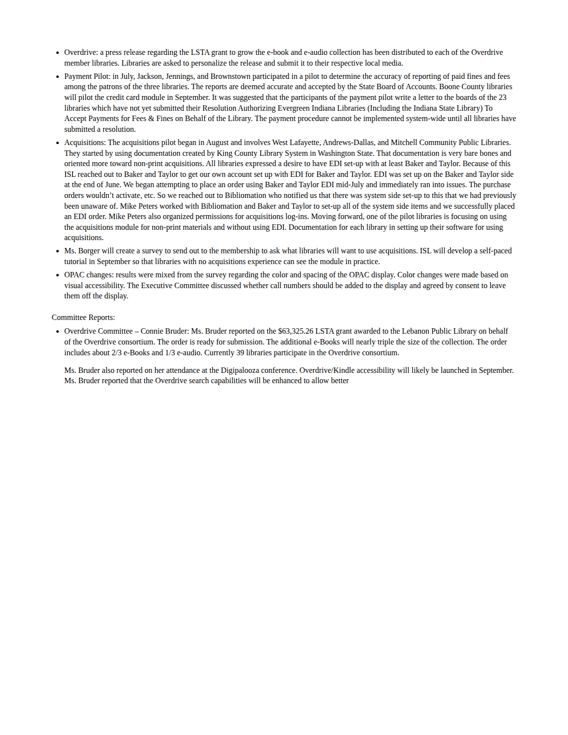Overdrive: a press release regarding the LSTA grant to grow the e-book and e-audio collection has been distributed to each of the Overdrive member libraries. Libraries are asked to personalize the release and submit it to their respective local media.
Payment Pilot: in July, Jackson, Jennings, and Brownstown participated in a pilot to determine the accuracy of reporting of paid fines and fees among the patrons of the three libraries. The reports are deemed accurate and accepted by the State Board of Accounts. Boone County libraries will pilot the credit card module in September. It was suggested that the participants of the payment pilot write a letter to the boards of the 23 libraries which have not yet submitted their Resolution Authorizing Evergreen Indiana Libraries (Including the Indiana State Library) To Accept Payments for Fees & Fines on Behalf of the Library. The payment procedure cannot be implemented system-wide until all libraries have submitted a resolution.
Acquisitions: The acquisitions pilot began in August and involves West Lafayette, Andrews-Dallas, and Mitchell Community Public Libraries. They started by using documentation created by King County Library System in Washington State. That documentation is very bare bones and oriented more toward non-print acquisitions. All libraries expressed a desire to have EDI set-up with at least Baker and Taylor. Because of this ISL reached out to Baker and Taylor to get our own account set up with EDI for Baker and Taylor. EDI was set up on the Baker and Taylor side at the end of June. We began attempting to place an order using Baker and Taylor EDI mid-July and immediately ran into issues. The purchase orders wouldn’t activate, etc. So we reached out to Bibliomation who notified us that there was system side set-up to this that we had previously been unaware of. Mike Peters worked with Bibliomation and Baker and Taylor to set-up all of the system side items and we successfully placed an EDI order. Mike Peters also organized permissions for acquisitions log-ins. Moving forward, one of the pilot libraries is focusing on using the acquisitions module for non-print materials and without using EDI. Documentation for each library in setting up their software for using acquisitions.
Ms. Borger will create a survey to send out to the membership to ask what libraries will want to use acquisitions. ISL will develop a self-paced tutorial in September so that libraries with no acquisitions experience can see the module in practice.
OPAC changes: results were mixed from the survey regarding the color and spacing of the OPAC display. Color changes were made based on visual accessibility. The Executive Committee discussed whether call numbers should be added to the display and agreed by consent to leave them off the display.
Committee Reports:
Overdrive Committee – Connie Bruder: Ms. Bruder reported on the $63,325.26 LSTA grant awarded to the Lebanon Public Library on behalf of the Overdrive consortium. The order is ready for submission. The additional e-Books will nearly triple the size of the collection. The order includes about 2/3 e-Books and 1/3 e-audio. Currently 39 libraries participate in the Overdrive consortium.
Ms. Bruder also reported on her attendance at the Digipalooza conference. Overdrive/Kindle accessibility will likely be launched in September. Ms. Bruder reported that the Overdrive search capabilities will be enhanced to allow better